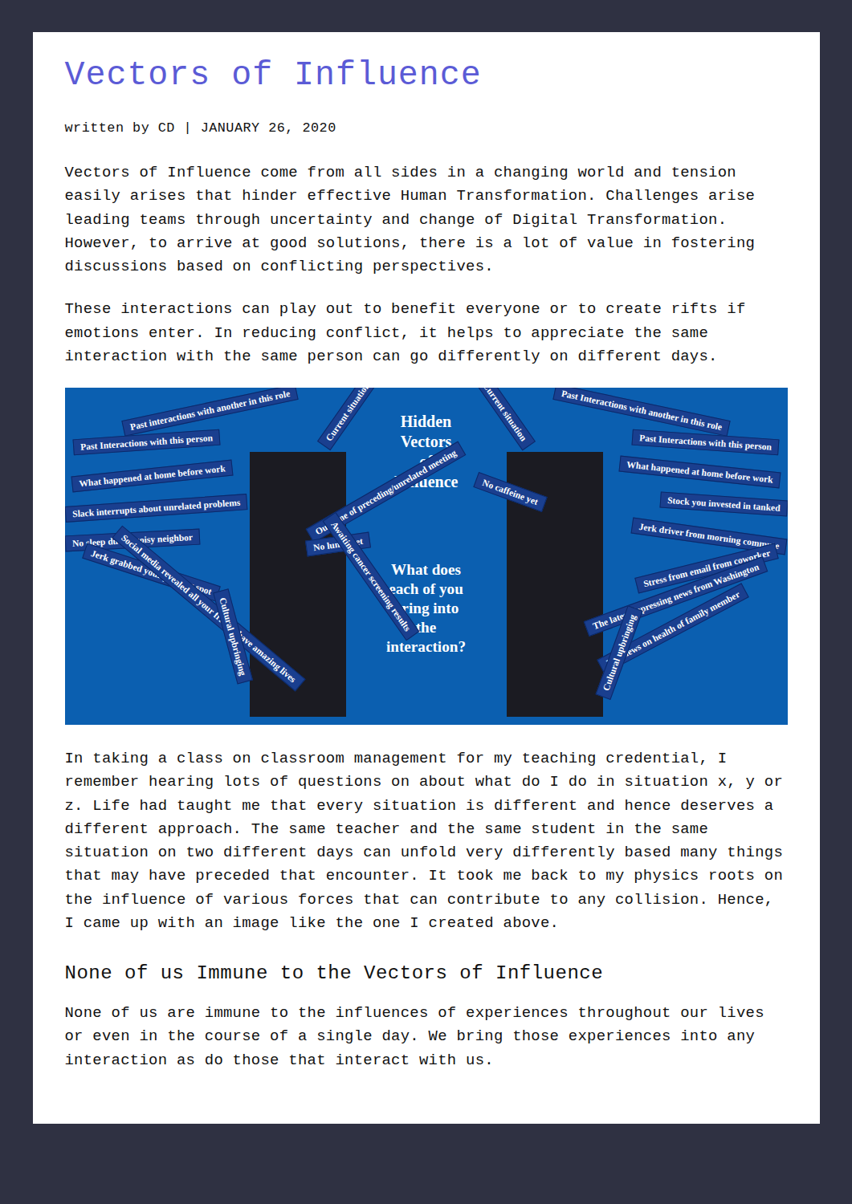Vectors of Influence
written by CD | JANUARY 26, 2020
Vectors of Influence come from all sides in a changing world and tension easily arises that hinder effective Human Transformation. Challenges arise leading teams through uncertainty and change of Digital Transformation. However, to arrive at good solutions, there is a lot of value in fostering discussions based on conflicting perspectives.
These interactions can play out to benefit everyone or to create rifts if emotions enter. In reducing conflict, it helps to appreciate the same interaction with the same person can go differently on different days.
Hidden
Vectors
of
Influence
What does
each of you
bring into
the
interaction?
Past interactions with another in this role Past Interactions with this person What happened at home before work Slack interrupts about unrelated problems No sleep due to noisy neighbor Jerk grabbed your parking spot Social media revealed all your friends have amazing lives Cultural upbringing Current situation Outcome of preceding/unrelated meeting No lunch yet Awaiting cancer screening results Past Interactions with another in this role Past Interactions with this person What happened at home before work Stock you invested in tanked Jerk driver from morning commute Stress from email from coworker The latest depressing news from Washington Bad news on health of family member Cultural upbringing Current situation No caffeine yet
In taking a class on classroom management for my teaching credential, I remember hearing lots of questions on about what do I do in situation x, y or z. Life had taught me that every situation is different and hence deserves a different approach. The same teacher and the same student in the same situation on two different days can unfold very differently based many things that may have preceded that encounter. It took me back to my physics roots on the influence of various forces that can contribute to any collision. Hence, I came up with an image like the one I created above.
None of us Immune to the Vectors of Influence
None of us are immune to the influences of experiences throughout our lives or even in the course of a single day. We bring those experiences into any interaction as do those that interact with us.